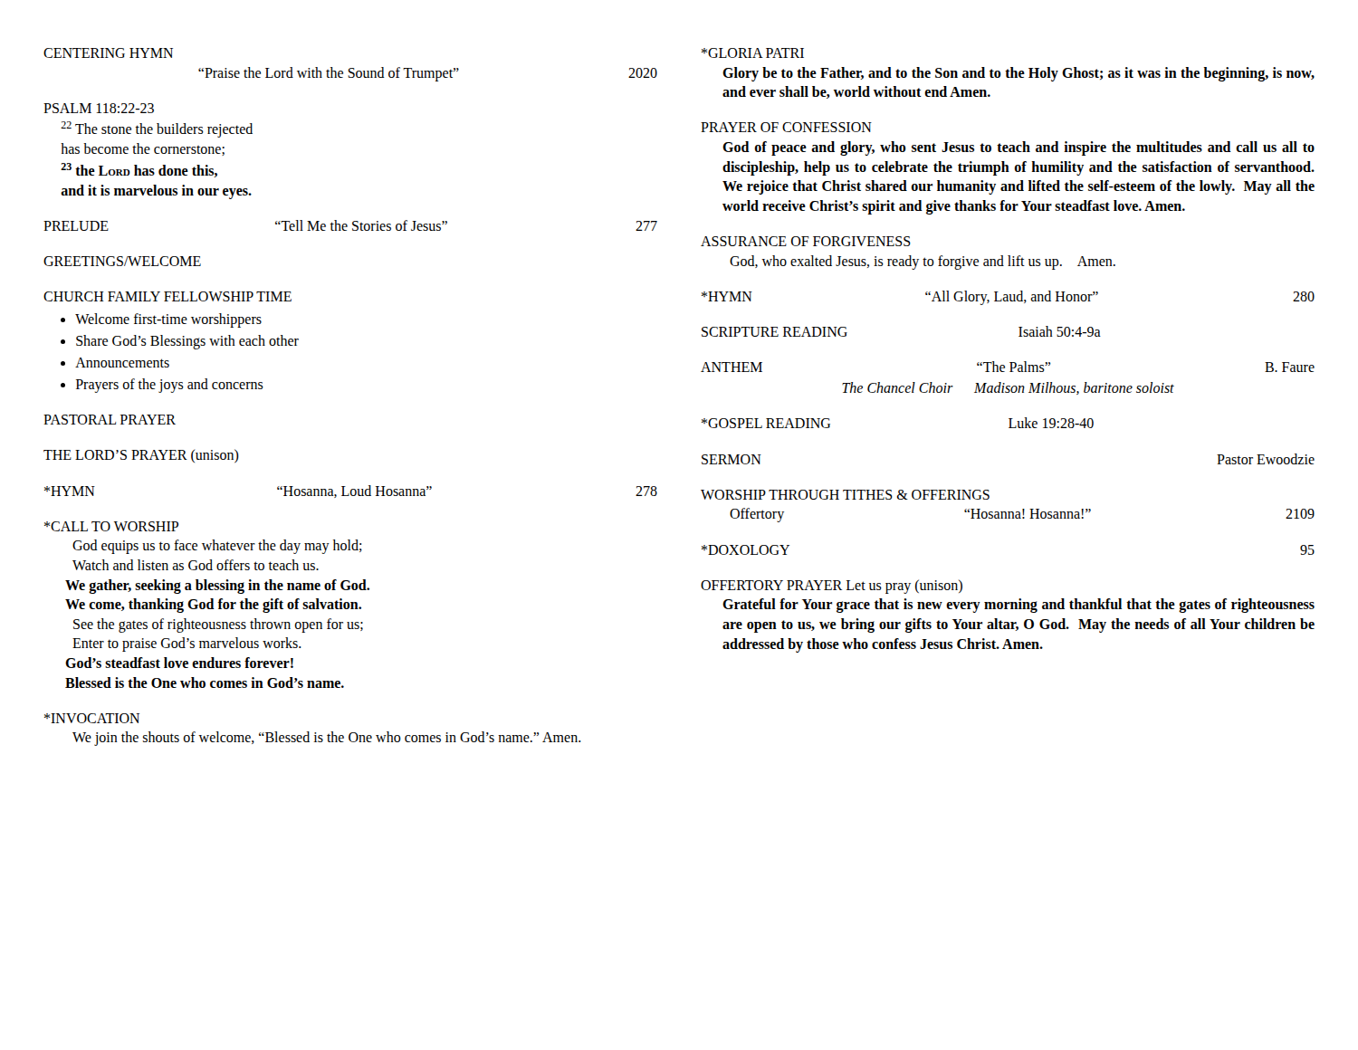CENTERING HYMN
“Praise the Lord with the Sound of Trumpet” 2020
PSALM 118:22-23
22 The stone the builders rejected
has become the cornerstone;
23 the Lord has done this,
and it is marvelous in our eyes.
PRELUDE “Tell Me the Stories of Jesus” 277
GREETINGS/WELCOME
CHURCH FAMILY FELLOWSHIP TIME
Welcome first-time worshippers
Share God’s Blessings with each other
Announcements
Prayers of the joys and concerns
PASTORAL PRAYER
THE LORD’S PRAYER (unison)
*HYMN “Hosanna, Loud Hosanna” 278
*CALL TO WORSHIP
God equips us to face whatever the day may hold;
Watch and listen as God offers to teach us.
We gather, seeking a blessing in the name of God.
We come, thanking God for the gift of salvation.
See the gates of righteousness thrown open for us;
Enter to praise God’s marvelous works.
God’s steadfast love endures forever!
Blessed is the One who comes in God’s name.
*INVOCATION
We join the shouts of welcome, “Blessed is the One who comes in God’s name.” Amen.
*GLORIA PATRI
Glory be to the Father, and to the Son and to the Holy Ghost; as it was in the beginning, is now, and ever shall be, world without end Amen.
PRAYER OF CONFESSION
God of peace and glory, who sent Jesus to teach and inspire the multitudes and call us all to discipleship, help us to celebrate the triumph of humility and the satisfaction of servanthood. We rejoice that Christ shared our humanity and lifted the self-esteem of the lowly. May all the world receive Christ’s spirit and give thanks for Your steadfast love. Amen.
ASSURANCE OF FORGIVENESS
God, who exalted Jesus, is ready to forgive and lift us up. Amen.
*HYMN “All Glory, Laud, and Honor” 280
SCRIPTURE READING Isaiah 50:4-9a
ANTHEM “The Palms” B. Faure
The Chancel Choir Madison Milhous, baritone soloist
*GOSPEL READING Luke 19:28-40
SERMON Pastor Ewoodzie
WORSHIP THROUGH TITHES & OFFERINGS
Offertory “Hosanna! Hosanna!” 2109
*DOXOLOGY 95
OFFERTORY PRAYER Let us pray (unison)
Grateful for Your grace that is new every morning and thankful that the gates of righteousness are open to us, we bring our gifts to Your altar, O God. May the needs of all Your children be addressed by those who confess Jesus Christ. Amen.